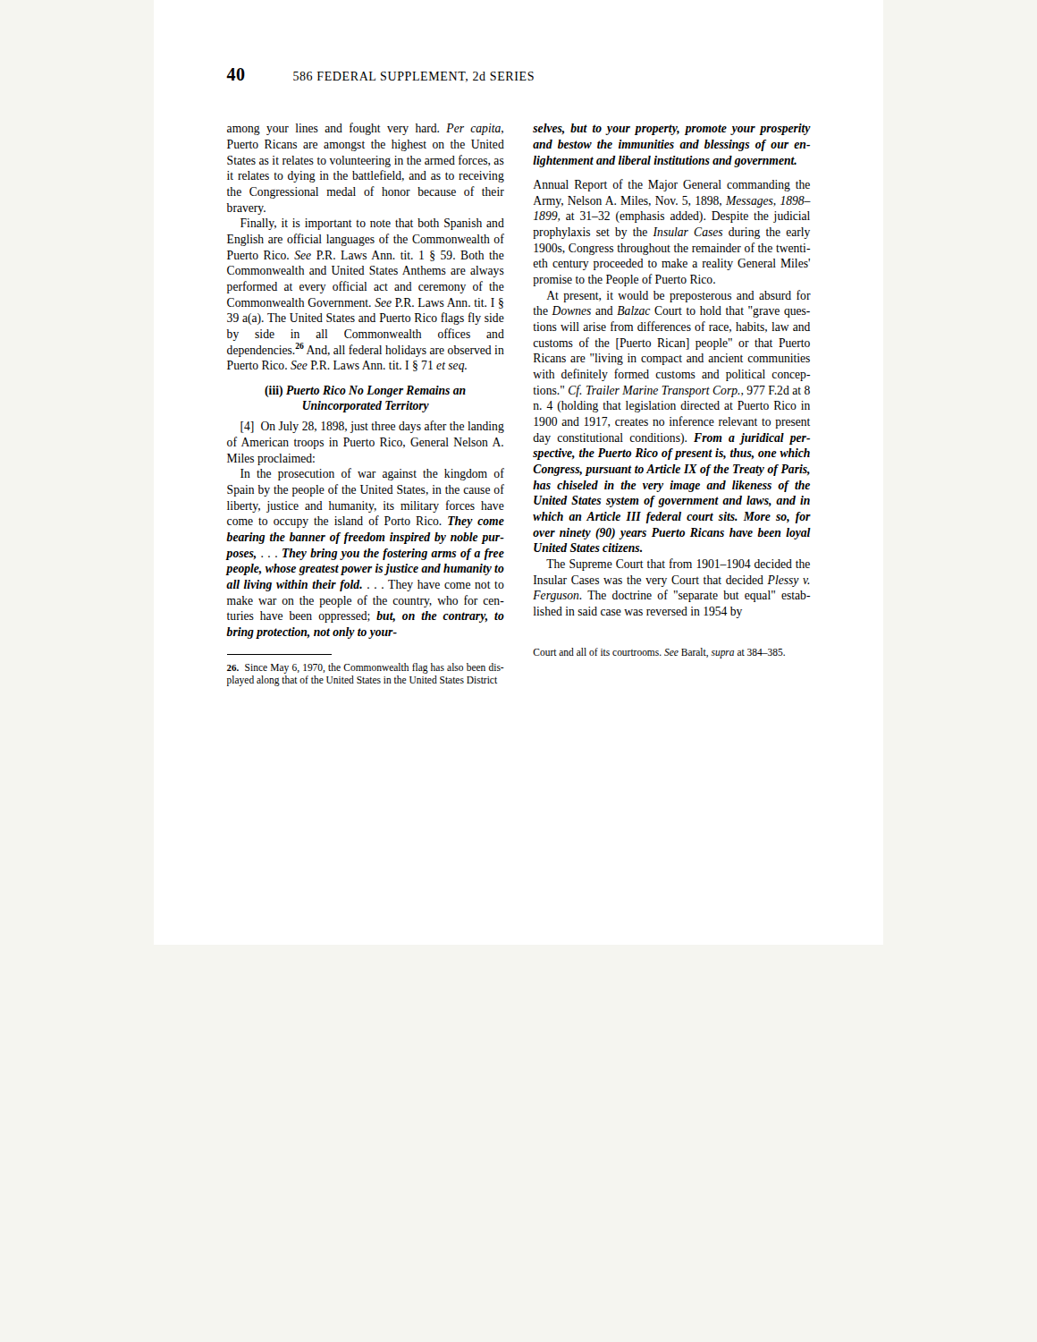40
586 FEDERAL SUPPLEMENT, 2d SERIES
among your lines and fought very hard. Per capita, Puerto Ricans are amongst the highest on the United States as it relates to volunteering in the armed forces, as it relates to dying in the battlefield, and as to receiving the Congressional medal of honor because of their bravery.
Finally, it is important to note that both Spanish and English are official languages of the Commonwealth of Puerto Rico. See P.R. Laws Ann. tit. 1 § 59. Both the Commonwealth and United States Anthems are always performed at every official act and ceremony of the Commonwealth Government. See P.R. Laws Ann. tit. I § 39 a(a). The United States and Puerto Rico flags fly side by side in all Commonwealth offices and dependencies.26 And, all federal holidays are observed in Puerto Rico. See P.R. Laws Ann. tit. I § 71 et seq.
(iii) Puerto Rico No Longer Remains an Unincorporated Territory
[4] On July 28, 1898, just three days after the landing of American troops in Puerto Rico, General Nelson A. Miles proclaimed:
In the prosecution of war against the kingdom of Spain by the people of the United States, in the cause of liberty, justice and humanity, its military forces have come to occupy the island of Porto Rico. They come bearing the banner of freedom inspired by noble purposes, . . . They bring you the fostering arms of a free people, whose greatest power is justice and humanity to all living within their fold. . . . They have come not to make war on the people of the country, who for centuries have been oppressed; but, on the contrary, to bring protection, not only to your-
26. Since May 6, 1970, the Commonwealth flag has also been displayed along that of the United States in the United States District
selves, but to your property, promote your prosperity and bestow the immunities and blessings of our enlightenment and liberal institutions and government.
Annual Report of the Major General commanding the Army, Nelson A. Miles, Nov. 5, 1898, Messages, 1898–1899, at 31–32 (emphasis added). Despite the judicial prophylaxis set by the Insular Cases during the early 1900s, Congress throughout the remainder of the twentieth century proceeded to make a reality General Miles' promise to the People of Puerto Rico.
At present, it would be preposterous and absurd for the Downes and Balzac Court to hold that "grave questions will arise from differences of race, habits, law and customs of the [Puerto Rican] people" or that Puerto Ricans are "living in compact and ancient communities with definitely formed customs and political conceptions." Cf. Trailer Marine Transport Corp., 977 F.2d at 8 n. 4 (holding that legislation directed at Puerto Rico in 1900 and 1917, creates no inference relevant to present day constitutional conditions). From a juridical perspective, the Puerto Rico of present is, thus, one which Congress, pursuant to Article IX of the Treaty of Paris, has chiseled in the very image and likeness of the United States system of government and laws, and in which an Article III federal court sits. More so, for over ninety (90) years Puerto Ricans have been loyal United States citizens.
The Supreme Court that from 1901–1904 decided the Insular Cases was the very Court that decided Plessy v. Ferguson. The doctrine of "separate but equal" established in said case was reversed in 1954 by
Court and all of its courtrooms. See Baralt, supra at 384–385.